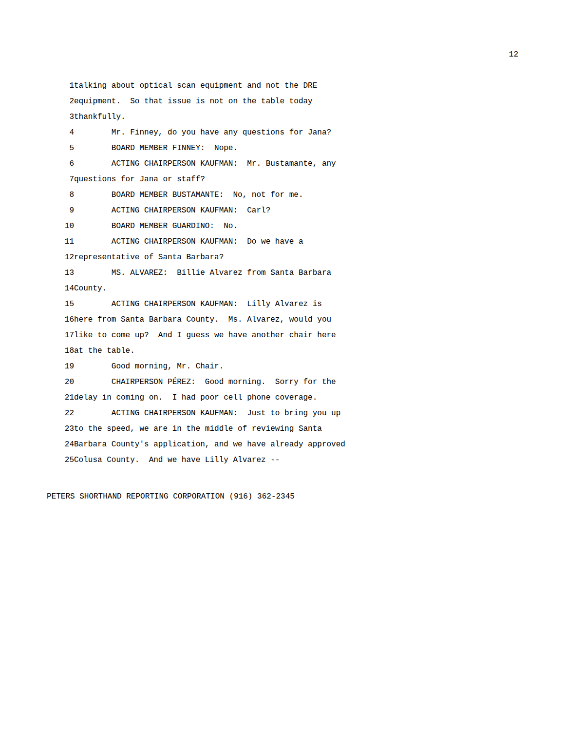12
| 1 | talking about optical scan equipment and not the DRE |
| 2 | equipment. So that issue is not on the table today |
| 3 | thankfully. |
| 4 | Mr. Finney, do you have any questions for Jana? |
| 5 | BOARD MEMBER FINNEY: Nope. |
| 6 | ACTING CHAIRPERSON KAUFMAN: Mr. Bustamante, any |
| 7 | questions for Jana or staff? |
| 8 | BOARD MEMBER BUSTAMANTE: No, not for me. |
| 9 | ACTING CHAIRPERSON KAUFMAN: Carl? |
| 10 | BOARD MEMBER GUARDINO: No. |
| 11 | ACTING CHAIRPERSON KAUFMAN: Do we have a |
| 12 | representative of Santa Barbara? |
| 13 | MS. ALVAREZ: Billie Alvarez from Santa Barbara |
| 14 | County. |
| 15 | ACTING CHAIRPERSON KAUFMAN: Lilly Alvarez is |
| 16 | here from Santa Barbara County. Ms. Alvarez, would you |
| 17 | like to come up? And I guess we have another chair here |
| 18 | at the table. |
| 19 | Good morning, Mr. Chair. |
| 20 | CHAIRPERSON PÉREZ: Good morning. Sorry for the |
| 21 | delay in coming on. I had poor cell phone coverage. |
| 22 | ACTING CHAIRPERSON KAUFMAN: Just to bring you up |
| 23 | to the speed, we are in the middle of reviewing Santa |
| 24 | Barbara County's application, and we have already approved |
| 25 | Colusa County. And we have Lilly Alvarez -- |
PETERS SHORTHAND REPORTING CORPORATION (916) 362-2345